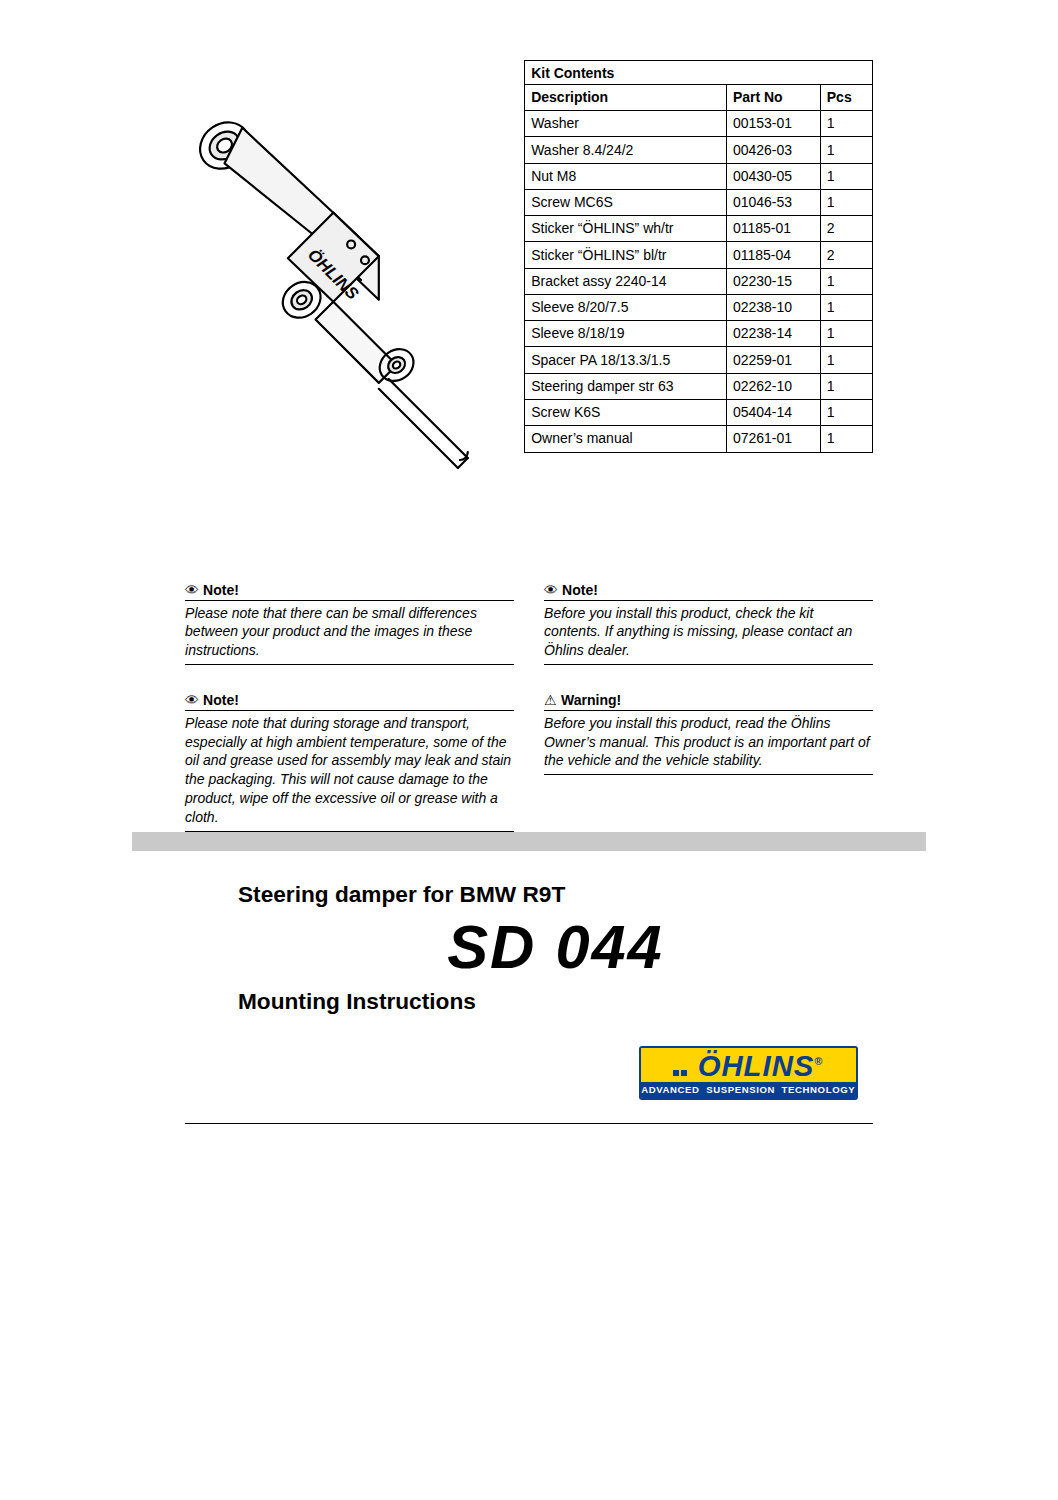ÖHLINS
Kit Contents
| Description | Part No | Pcs |
| --- | --- | --- |
| Washer | 00153-01 | 1 |
| Washer 8.4/24/2 | 00426-03 | 1 |
| Nut M8 | 00430-05 | 1 |
| Screw MC6S | 01046-53 | 1 |
| Sticker “ÖHLINS” wh/tr | 01185-01 | 2 |
| Sticker “ÖHLINS” bl/tr | 01185-04 | 2 |
| Bracket assy 2240-14 | 02230-15 | 1 |
| Sleeve 8/20/7.5 | 02238-10 | 1 |
| Sleeve 8/18/19 | 02238-14 | 1 |
| Spacer PA 18/13.3/1.5 | 02259-01 | 1 |
| Steering damper str 63 | 02262-10 | 1 |
| Screw K6S | 05404-14 | 1 |
| Owner’s manual | 07261-01 | 1 |
👁Note!
Please note that there can be small differences between your product and the images in these instructions.
👁Note!
Please note that during storage and transport, especially at high ambient temperature, some of the oil and grease used for assembly may leak and stain the packaging. This will not cause damage to the product, wipe off the excessive oil or grease with a cloth.
👁Note!
Before you install this product, check the kit contents. If anything is missing, please contact an Öhlins dealer.
⚠Warning!
Before you install this product, read the Öhlins Owner’s manual. This product is an important part of the vehicle and the vehicle stability.
Steering damper for BMW R9T
SD 044
Mounting Instructions
ÖHLINS®
ADVANCED SUSPENSION TECHNOLOGY